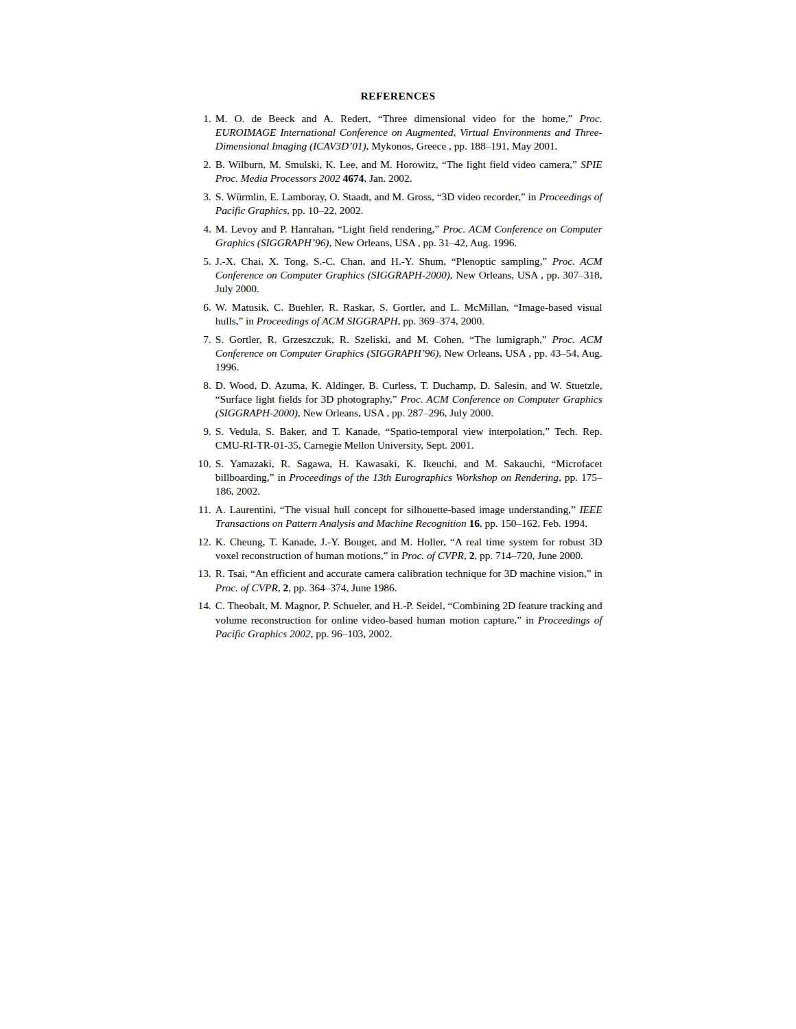REFERENCES
M. O. de Beeck and A. Redert, “Three dimensional video for the home,” Proc. EUROIMAGE International Conference on Augmented, Virtual Environments and Three-Dimensional Imaging (ICAV3D’01), Mykonos, Greece , pp. 188–191, May 2001.
B. Wilburn, M. Smulski, K. Lee, and M. Horowitz, “The light field video camera,” SPIE Proc. Media Processors 2002 4674, Jan. 2002.
S. Würmlin, E. Lamboray, O. Staadt, and M. Gross, “3D video recorder,” in Proceedings of Pacific Graphics, pp. 10–22, 2002.
M. Levoy and P. Hanrahan, “Light field rendering,” Proc. ACM Conference on Computer Graphics (SIGGRAPH’96), New Orleans, USA , pp. 31–42, Aug. 1996.
J.-X. Chai, X. Tong, S.-C. Chan, and H.-Y. Shum, “Plenoptic sampling,” Proc. ACM Conference on Computer Graphics (SIGGRAPH-2000), New Orleans, USA , pp. 307–318, July 2000.
W. Matusik, C. Buehler, R. Raskar, S. Gortler, and L. McMillan, “Image-based visual hulls,” in Proceedings of ACM SIGGRAPH, pp. 369–374, 2000.
S. Gortler, R. Grzeszczuk, R. Szeliski, and M. Cohen, “The lumigraph,” Proc. ACM Conference on Computer Graphics (SIGGRAPH’96), New Orleans, USA , pp. 43–54, Aug. 1996.
D. Wood, D. Azuma, K. Aldinger, B. Curless, T. Duchamp, D. Salesin, and W. Stuetzle, “Surface light fields for 3D photography,” Proc. ACM Conference on Computer Graphics (SIGGRAPH-2000), New Orleans, USA , pp. 287–296, July 2000.
S. Vedula, S. Baker, and T. Kanade, “Spatio-temporal view interpolation,” Tech. Rep. CMU-RI-TR-01-35, Carnegie Mellon University, Sept. 2001.
S. Yamazaki, R. Sagawa, H. Kawasaki, K. Ikeuchi, and M. Sakauchi, “Microfacet billboarding,” in Proceedings of the 13th Eurographics Workshop on Rendering, pp. 175–186, 2002.
A. Laurentini, “The visual hull concept for silhouette-based image understanding,” IEEE Transactions on Pattern Analysis and Machine Recognition 16, pp. 150–162, Feb. 1994.
K. Cheung, T. Kanade, J.-Y. Bouget, and M. Holler, “A real time system for robust 3D voxel reconstruction of human motions,” in Proc. of CVPR, 2, pp. 714–720, June 2000.
R. Tsai, “An efficient and accurate camera calibration technique for 3D machine vision,” in Proc. of CVPR, 2, pp. 364–374, June 1986.
C. Theobalt, M. Magnor, P. Schueler, and H.-P. Seidel, “Combining 2D feature tracking and volume reconstruction for online video-based human motion capture,” in Proceedings of Pacific Graphics 2002, pp. 96–103, 2002.